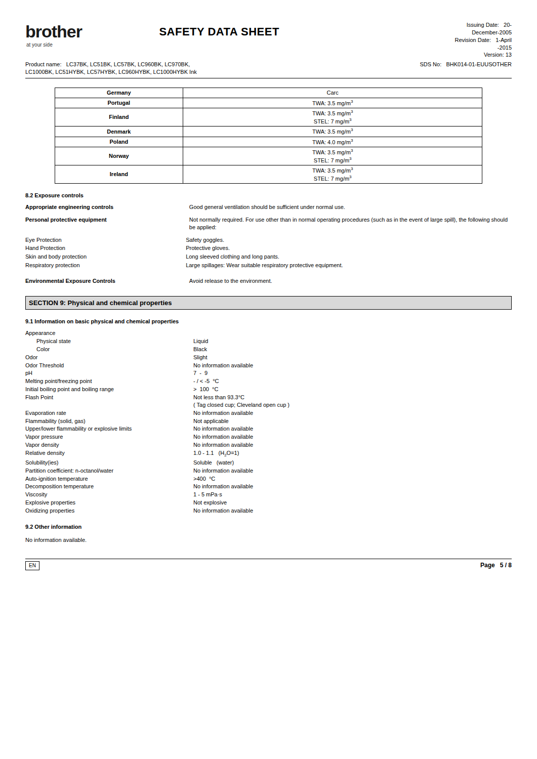brother
at your side
SAFETY DATA SHEET
Issuing Date: 20-December-2005
Revision Date: 1-April -2015
Version: 13
Product name: LC37BK, LC51BK, LC57BK, LC960BK, LC970BK,
LC1000BK, LC51HYBK, LC57HYBK, LC960HYBK, LC1000HYBK Ink
SDS No: BHK014-01-EUUSOTHER
| Germany | Carc |
| Portugal | TWA: 3.5 mg/m 3 |
| Finland | TWA: 3.5 mg/m 3 STEL: 7 mg/m 3 |
| Denmark | TWA: 3.5 mg/m 3 |
| Poland | TWA: 4.0 mg/m 3 |
| Norway | TWA: 3.5 mg/m 3 STEL: 7 mg/m 3 |
| Ireland | TWA: 3.5 mg/m 3 STEL: 7 mg/m 3 |
8.2 Exposure controls
Appropriate engineering controls
Good general ventilation should be sufficient under normal use.
Personal protective equipment
Not normally required. For use other than in normal operating procedures (such as in the event of large spill), the following should be applied:
Eye Protection
Safety goggles.
Hand Protection
Protective gloves.
Skin and body protection
Long sleeved clothing and long pants.
Respiratory protection
Large spillages: Wear suitable respiratory protective equipment.
Environmental Exposure Controls
Avoid release to the environment.
SECTION 9: Physical and chemical properties
9.1 Information on basic physical and chemical properties
| Appearance | |
| Physical state | Liquid |
| Color | Black |
| Odor | Slight |
| Odor Threshold | No information available |
| pH | 7 - 9 |
| Melting point/freezing point | - / < -5 °C |
| Initial boiling point and boiling range | > 100 °C |
| Flash Point | Not less than 93.3°C ( Tag closed cup; Cleveland open cup ) |
| Evaporation rate | No information available |
| Flammability (solid, gas) | Not applicable |
| Upper/lower flammability or explosive limits | No information available |
| Vapor pressure | No information available |
| Vapor density | No information available |
| Relative density | 1.0 - 1.1 (H 2 O=1) |
| Solubility(ies) | Soluble (water) |
| Partition coefficient: n-octanol/water | No information available |
| Auto-ignition temperature | >400 °C |
| Decomposition temperature | No information available |
| Viscosity | 1 - 5 mPa·s |
| Explosive properties | Not explosive |
| Oxidizing properties | No information available |
9.2 Other information
No information available.
EN
Page 5 / 8